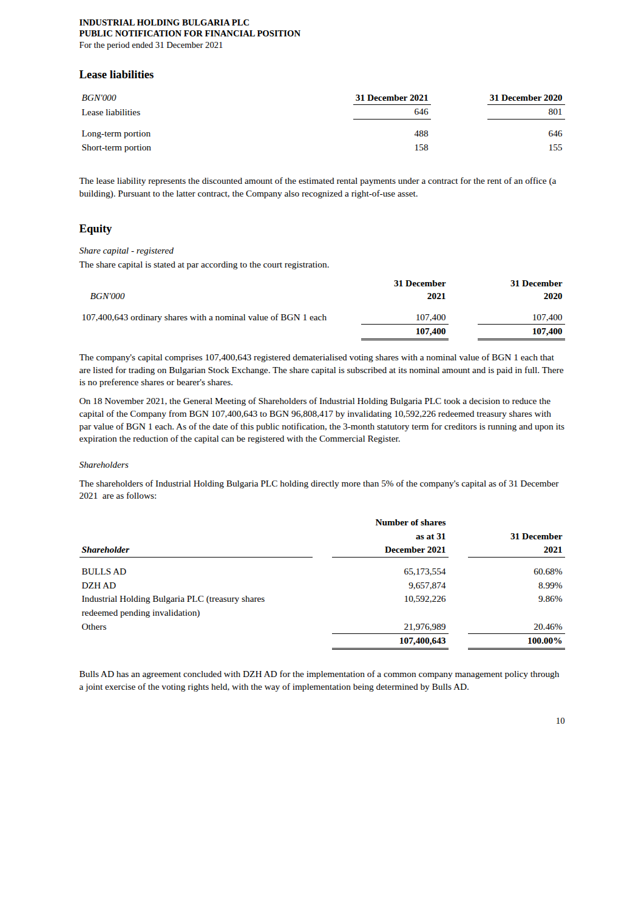INDUSTRIAL HOLDING BULGARIA PLC
PUBLIC NOTIFICATION FOR FINANCIAL POSITION
For the period ended 31 December 2021
Lease liabilities
| BGN'000 | | 31 December 2021 | | 31 December 2020 |
| Lease liabilities | | 646 | | 801 |
| Long-term portion | | 488 | | 646 |
| Short-term portion | | 158 | | 155 |
The lease liability represents the discounted amount of the estimated rental payments under a contract for the rent of an office (a building). Pursuant to the latter contract, the Company also recognized a right-of-use asset.
Equity
Share capital - registered
The share capital is stated at par according to the court registration.
| BGN'000 | | 31 December 2021 | | 31 December 2020 |
| 107,400,643 ordinary shares with a nominal value of BGN 1 each | | 107,400 | | 107,400 |
| | | 107,400 | | 107,400 |
The company's capital comprises 107,400,643 registered dematerialised voting shares with a nominal value of BGN 1 each that are listed for trading on Bulgarian Stock Exchange. The share capital is subscribed at its nominal amount and is paid in full. There is no preference shares or bearer's shares.
On 18 November 2021, the General Meeting of Shareholders of Industrial Holding Bulgaria PLC took a decision to reduce the capital of the Company from BGN 107,400,643 to BGN 96,808,417 by invalidating 10,592,226 redeemed treasury shares with par value of BGN 1 each. As of the date of this public notification, the 3-month statutory term for creditors is running and upon its expiration the reduction of the capital can be registered with the Commercial Register.
Shareholders
The shareholders of Industrial Holding Bulgaria PLC holding directly more than 5% of the company's capital as of 31 December 2021 are as follows:
| | | Number of shares | | |
| | | as at 31 | | 31 December |
| Shareholder | | December 2021 | | 2021 |
| BULLS AD | | 65,173,554 | | 60.68% |
| DZH AD | | 9,657,874 | | 8.99% |
| Industrial Holding Bulgaria PLC (treasury shares | | 10,592,226 | | 9.86% |
| redeemed pending invalidation) | | | | |
| Others | | 21,976,989 | | 20.46% |
| | | 107,400,643 | | 100.00% |
Bulls AD has an agreement concluded with DZH AD for the implementation of a common company management policy through a joint exercise of the voting rights held, with the way of implementation being determined by Bulls AD.
10